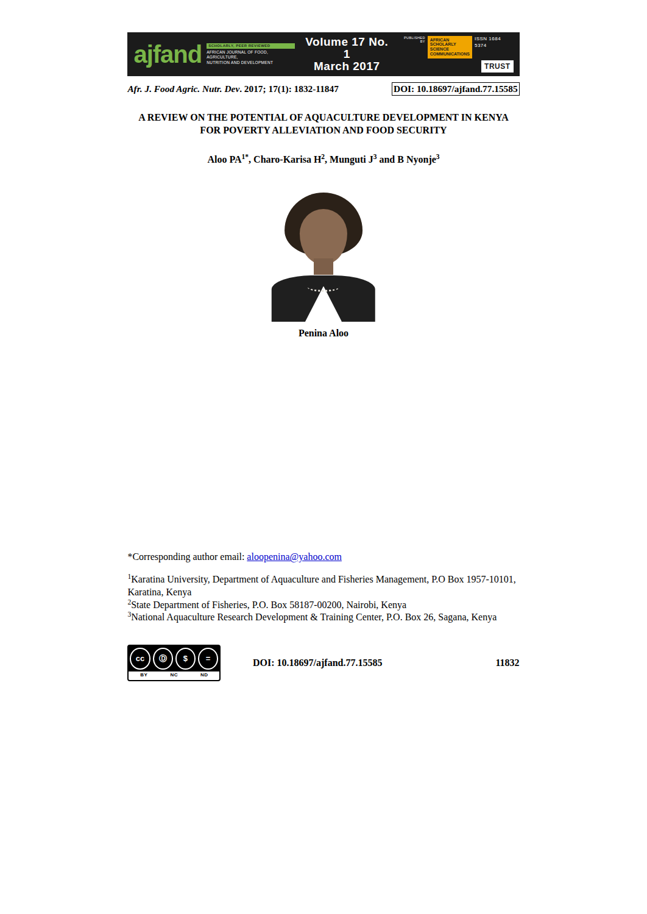ajfand
SCHOLARLY, PEER REVIEWED AFRICAN JOURNAL OF FOOD, AGRICULTURE,
NUTRITION AND DEVELOPMENT
Volume 17 No. 1
March 2017
PUBLISHED BY
AFRICAN
SCHOLARLY
SCIENCE
COMMUNICATIONS
ISSN 1684 5374
TRUST
Afr. J. Food Agric. Nutr. Dev. 2017; 17(1): 1832-11847
DOI: 10.18697/ajfand.77.15585
A review on the potential of aquaculture development in Kenya for poverty alleviation and food security
Aloo PA1*, Charo-Karisa H2, Munguti J3 and B Nyonje3
Penina Aloo
*Corresponding author email: aloopenina@yahoo.com
1Karatina University, Department of Aquaculture and Fisheries Management, P.O Box 1957-10101, Karatina, Kenya
2State Department of Fisheries, P.O. Box 58187-00200, Nairobi, Kenya
3National Aquaculture Research Development & Training Center, P.O. Box 26, Sagana, Kenya
cc
Ⓓ
$
=
BY NC ND
DOI: 10.18697/ajfand.77.15585
11832